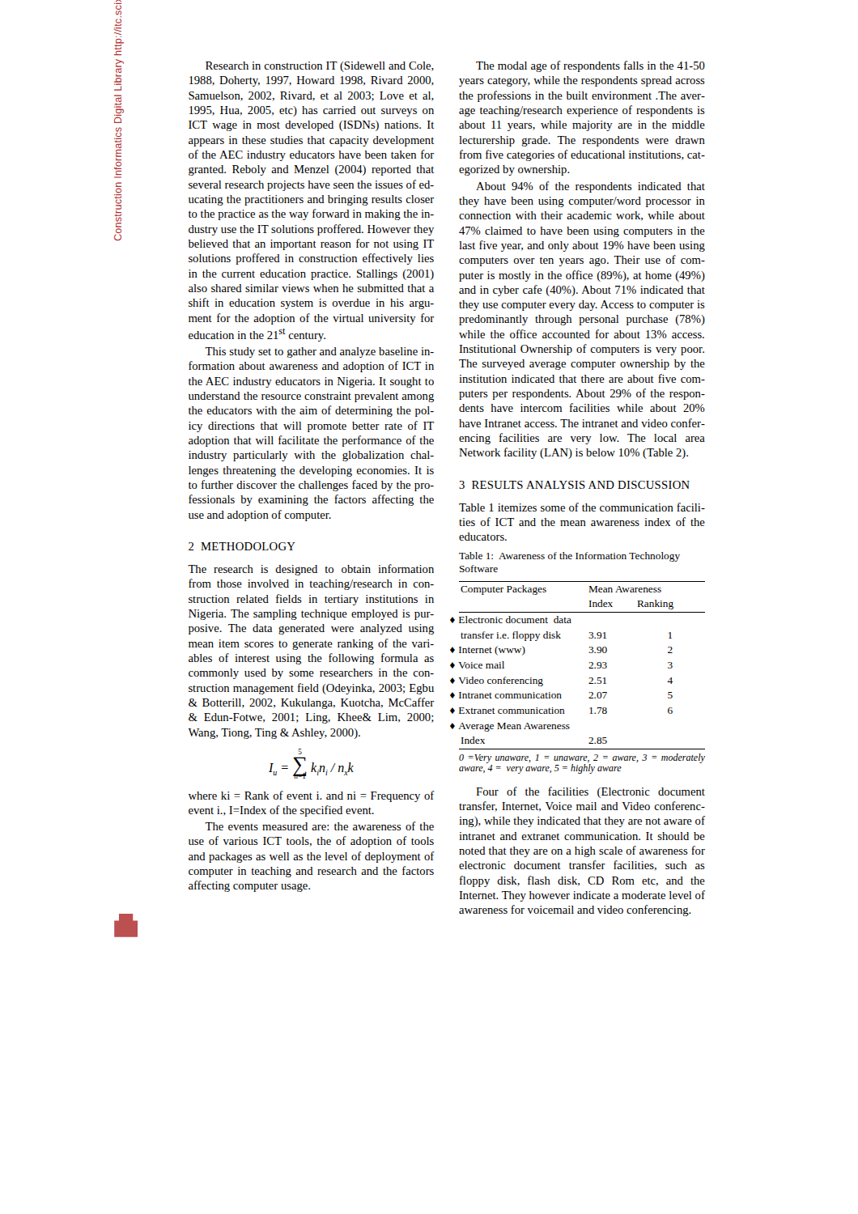Construction Informatics Digital Library http://itc.scix.net
Research in construction IT (Sidewell and Cole, 1988, Doherty, 1997, Howard 1998, Rivard 2000, Samuelson, 2002, Rivard, et al 2003; Love et al, 1995, Hua, 2005, etc) has carried out surveys on ICT wage in most developed (ISDNs) nations. It appears in these studies that capacity development of the AEC industry educators have been taken for granted. Reboly and Menzel (2004) reported that several research projects have seen the issues of educating the practitioners and bringing results closer to the practice as the way forward in making the industry use the IT solutions proffered. However they believed that an important reason for not using IT solutions proffered in construction effectively lies in the current education practice. Stallings (2001) also shared similar views when he submitted that a shift in education system is overdue in his argument for the adoption of the virtual university for education in the 21st century.
This study set to gather and analyze baseline information about awareness and adoption of ICT in the AEC industry educators in Nigeria. It sought to understand the resource constraint prevalent among the educators with the aim of determining the policy directions that will promote better rate of IT adoption that will facilitate the performance of the industry particularly with the globalization challenges threatening the developing economies. It is to further discover the challenges faced by the professionals by examining the factors affecting the use and adoption of computer.
2 METHODOLOGY
The research is designed to obtain information from those involved in teaching/research in construction related fields in tertiary institutions in Nigeria. The sampling technique employed is purposive. The data generated were analyzed using mean item scores to generate ranking of the variables of interest using the following formula as commonly used by some researchers in the construction management field (Odeyinka, 2003; Egbu & Botterill, 2002, Kukulanga, Kuotcha, McCaffer & Edun-Fotwe, 2001; Ling, Khee& Lim, 2000; Wang, Tiong, Ting & Ashley, 2000).
Iu = 5 ∑ n=1 kini / nxk
where ki = Rank of event i. and ni = Frequency of event i., I=Index of the specified event.
The events measured are: the awareness of the use of various ICT tools, the of adoption of tools and packages as well as the level of deployment of computer in teaching and research and the factors affecting computer usage.
The modal age of respondents falls in the 41-50 years category, while the respondents spread across the professions in the built environment .The average teaching/research experience of respondents is about 11 years, while majority are in the middle lecturership grade. The respondents were drawn from five categories of educational institutions, categorized by ownership.
About 94% of the respondents indicated that they have been using computer/word processor in connection with their academic work, while about 47% claimed to have been using computers in the last five year, and only about 19% have been using computers over ten years ago. Their use of computer is mostly in the office (89%), at home (49%) and in cyber cafe (40%). About 71% indicated that they use computer every day. Access to computer is predominantly through personal purchase (78%) while the office accounted for about 13% access. Institutional Ownership of computers is very poor. The surveyed average computer ownership by the institution indicated that there are about five computers per respondents. About 29% of the respondents have intercom facilities while about 20% have Intranet access. The intranet and video conferencing facilities are very low. The local area Network facility (LAN) is below 10% (Table 2).
3 RESULTS ANALYSIS AND DISCUSSION
Table 1 itemizes some of the communication facilities of ICT and the mean awareness index of the educators.
Table 1: Awareness of the Information Technology Software
| Computer Packages | Mean Awareness |
| --- | --- |
| | Index | Ranking |
| Electronic document data | | |
| transfer i.e. floppy disk | 3.91 | 1 |
| Internet (www) | 3.90 | 2 |
| Voice mail | 2.93 | 3 |
| Video conferencing | 2.51 | 4 |
| Intranet communication | 2.07 | 5 |
| Extranet communication | 1.78 | 6 |
| Average Mean Awareness | | |
| Index | 2.85 | |
0 =Very unaware, 1 = unaware, 2 = aware, 3 = moderately aware, 4 = very aware, 5 = highly aware
Four of the facilities (Electronic document transfer, Internet, Voice mail and Video conferencing), while they indicated that they are not aware of intranet and extranet communication. It should be noted that they are on a high scale of awareness for electronic document transfer facilities, such as floppy disk, flash disk, CD Rom etc, and the Internet. They however indicate a moderate level of awareness for voicemail and video conferencing.